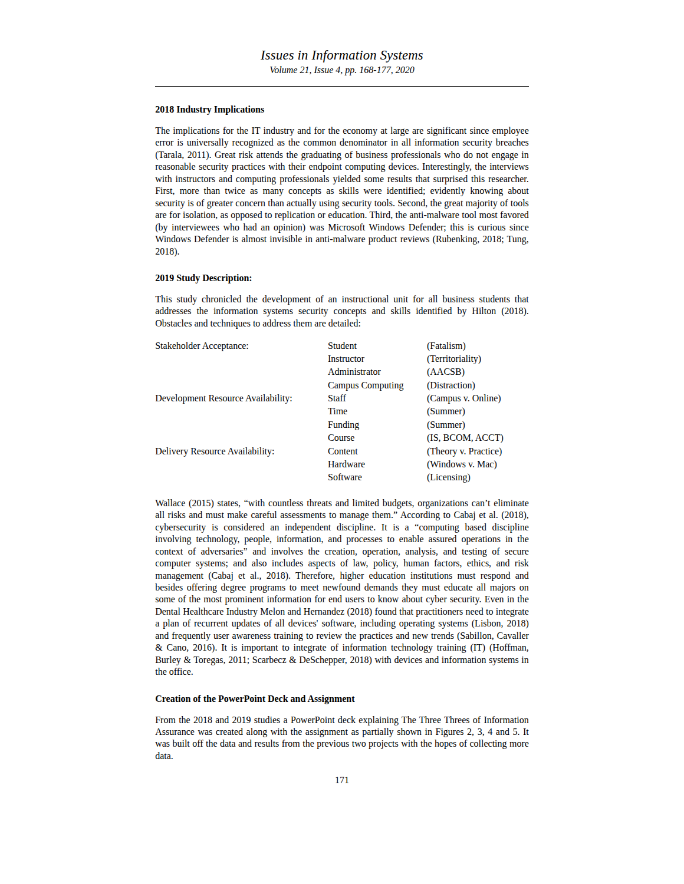Issues in Information Systems
Volume 21, Issue 4, pp. 168-177, 2020
2018 Industry Implications
The implications for the IT industry and for the economy at large are significant since employee error is universally recognized as the common denominator in all information security breaches (Tarala, 2011). Great risk attends the graduating of business professionals who do not engage in reasonable security practices with their endpoint computing devices. Interestingly, the interviews with instructors and computing professionals yielded some results that surprised this researcher. First, more than twice as many concepts as skills were identified; evidently knowing about security is of greater concern than actually using security tools. Second, the great majority of tools are for isolation, as opposed to replication or education. Third, the anti-malware tool most favored (by interviewees who had an opinion) was Microsoft Windows Defender; this is curious since Windows Defender is almost invisible in anti-malware product reviews (Rubenking, 2018; Tung, 2018).
2019 Study Description:
This study chronicled the development of an instructional unit for all business students that addresses the information systems security concepts and skills identified by Hilton (2018). Obstacles and techniques to address them are detailed:
| Stakeholder Acceptance: | Student | (Fatalism) |
| | Instructor | (Territoriality) |
| | Administrator | (AACSB) |
| | Campus Computing | (Distraction) |
| Development Resource Availability: | Staff | (Campus v. Online) |
| | Time | (Summer) |
| | Funding | (Summer) |
| | Course | (IS, BCOM, ACCT) |
| Delivery Resource Availability: | Content | (Theory v. Practice) |
| | Hardware | (Windows v. Mac) |
| | Software | (Licensing) |
Wallace (2015) states, “with countless threats and limited budgets, organizations can’t eliminate all risks and must make careful assessments to manage them.” According to Cabaj et al. (2018), cybersecurity is considered an independent discipline. It is a “computing based discipline involving technology, people, information, and processes to enable assured operations in the context of adversaries” and involves the creation, operation, analysis, and testing of secure computer systems; and also includes aspects of law, policy, human factors, ethics, and risk management (Cabaj et al., 2018). Therefore, higher education institutions must respond and besides offering degree programs to meet newfound demands they must educate all majors on some of the most prominent information for end users to know about cyber security. Even in the Dental Healthcare Industry Melon and Hernandez (2018) found that practitioners need to integrate a plan of recurrent updates of all devices' software, including operating systems (Lisbon, 2018) and frequently user awareness training to review the practices and new trends (Sabillon, Cavaller & Cano, 2016). It is important to integrate of information technology training (IT) (Hoffman, Burley & Toregas, 2011; Scarbecz & DeSchepper, 2018) with devices and information systems in the office.
Creation of the PowerPoint Deck and Assignment
From the 2018 and 2019 studies a PowerPoint deck explaining The Three Threes of Information Assurance was created along with the assignment as partially shown in Figures 2, 3, 4 and 5. It was built off the data and results from the previous two projects with the hopes of collecting more data.
171